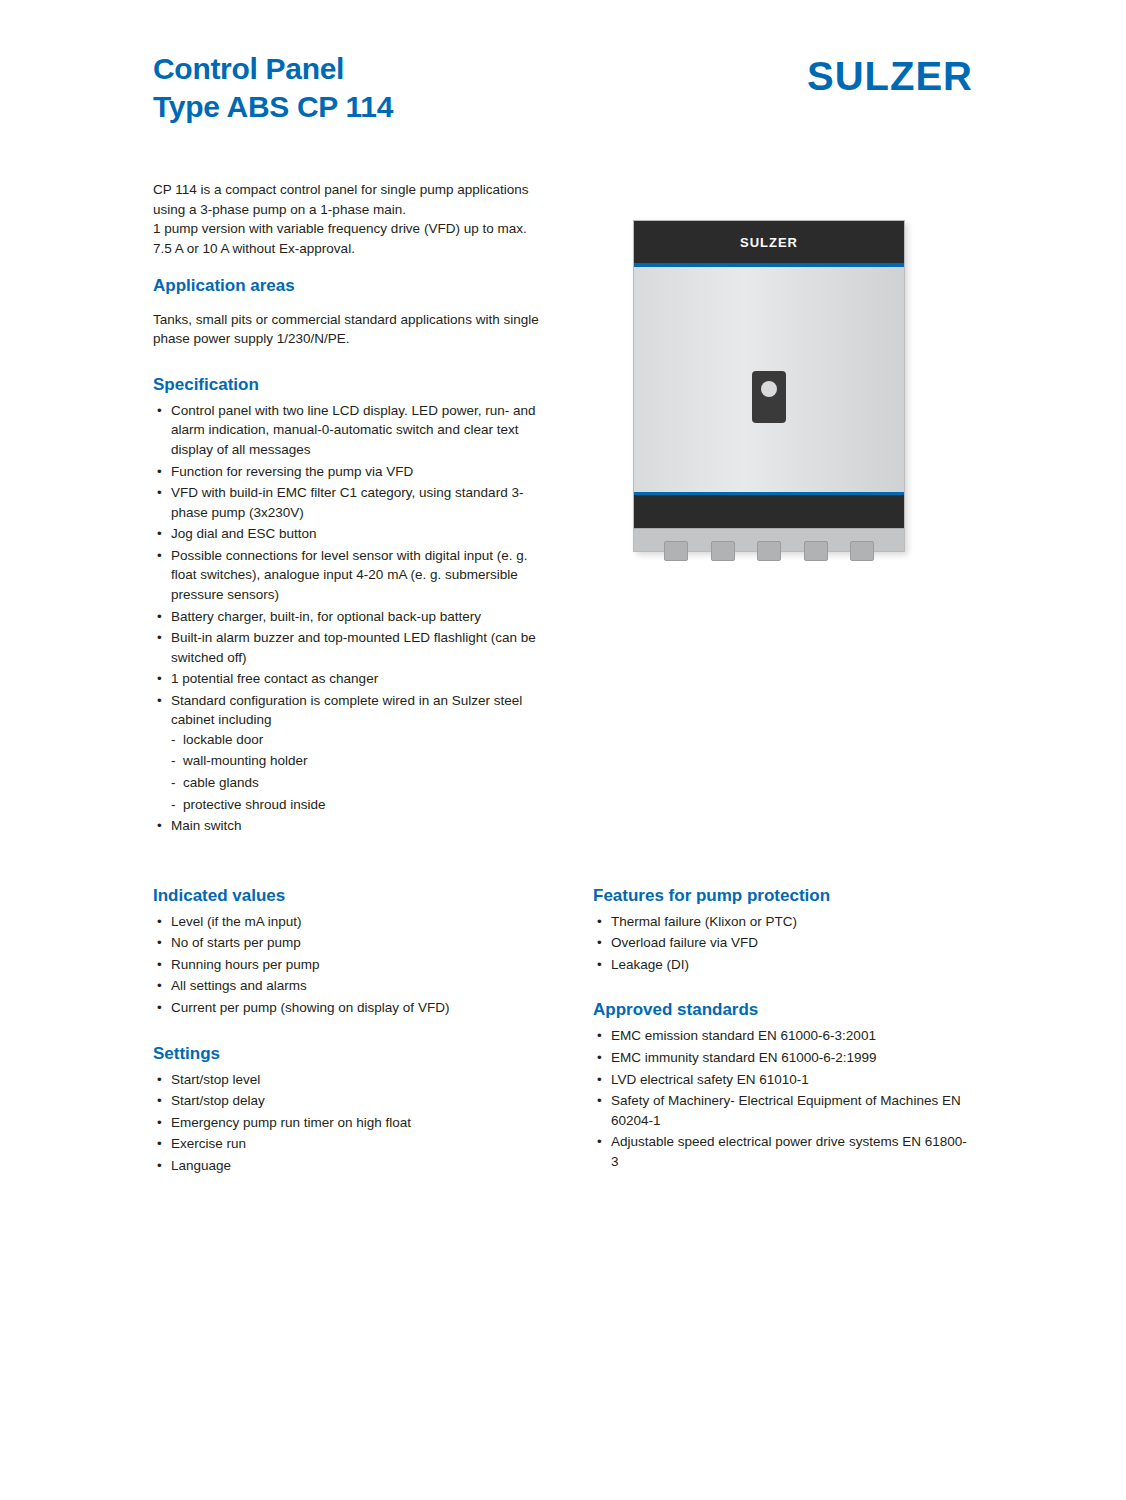Control Panel
Type ABS CP 114
SULZER
CP 114 is a compact control panel for single pump applications using a 3-phase pump on a 1-phase main.
1 pump version with variable frequency drive (VFD) up to max. 7.5 A or 10 A without Ex-approval.
Application areas
Tanks, small pits or commercial standard applications with single phase power supply 1/230/N/PE.
Specification
Control panel with two line LCD display. LED power, run- and alarm indication, manual-0-automatic switch and clear text display of all messages
Function for reversing the pump via VFD
VFD with build-in EMC filter C1 category, using standard 3-phase pump (3x230V)
Jog dial and ESC button
Possible connections for level sensor with digital input (e. g. float switches), analogue input 4-20 mA (e. g. submersible pressure sensors)
Battery charger, built-in, for optional back-up battery
Built-in alarm buzzer and top-mounted LED flashlight (can be switched off)
1 potential free contact as changer
Standard configuration is complete wired in an Sulzer steel cabinet including
lockable door
wall-mounting holder
cable glands
protective shroud inside
Main switch
SULZER
Indicated values
Level (if the mA input)
No of starts per pump
Running hours per pump
All settings and alarms
Current per pump (showing on display of VFD)
Settings
Start/stop level
Start/stop delay
Emergency pump run timer on high float
Exercise run
Language
Features for pump protection
Thermal failure (Klixon or PTC)
Overload failure via VFD
Leakage (DI)
Approved standards
EMC emission standard EN 61000-6-3:2001
EMC immunity standard EN 61000-6-2:1999
LVD electrical safety EN 61010-1
Safety of Machinery- Electrical Equipment of Machines EN 60204-1
Adjustable speed electrical power drive systems EN 61800-3